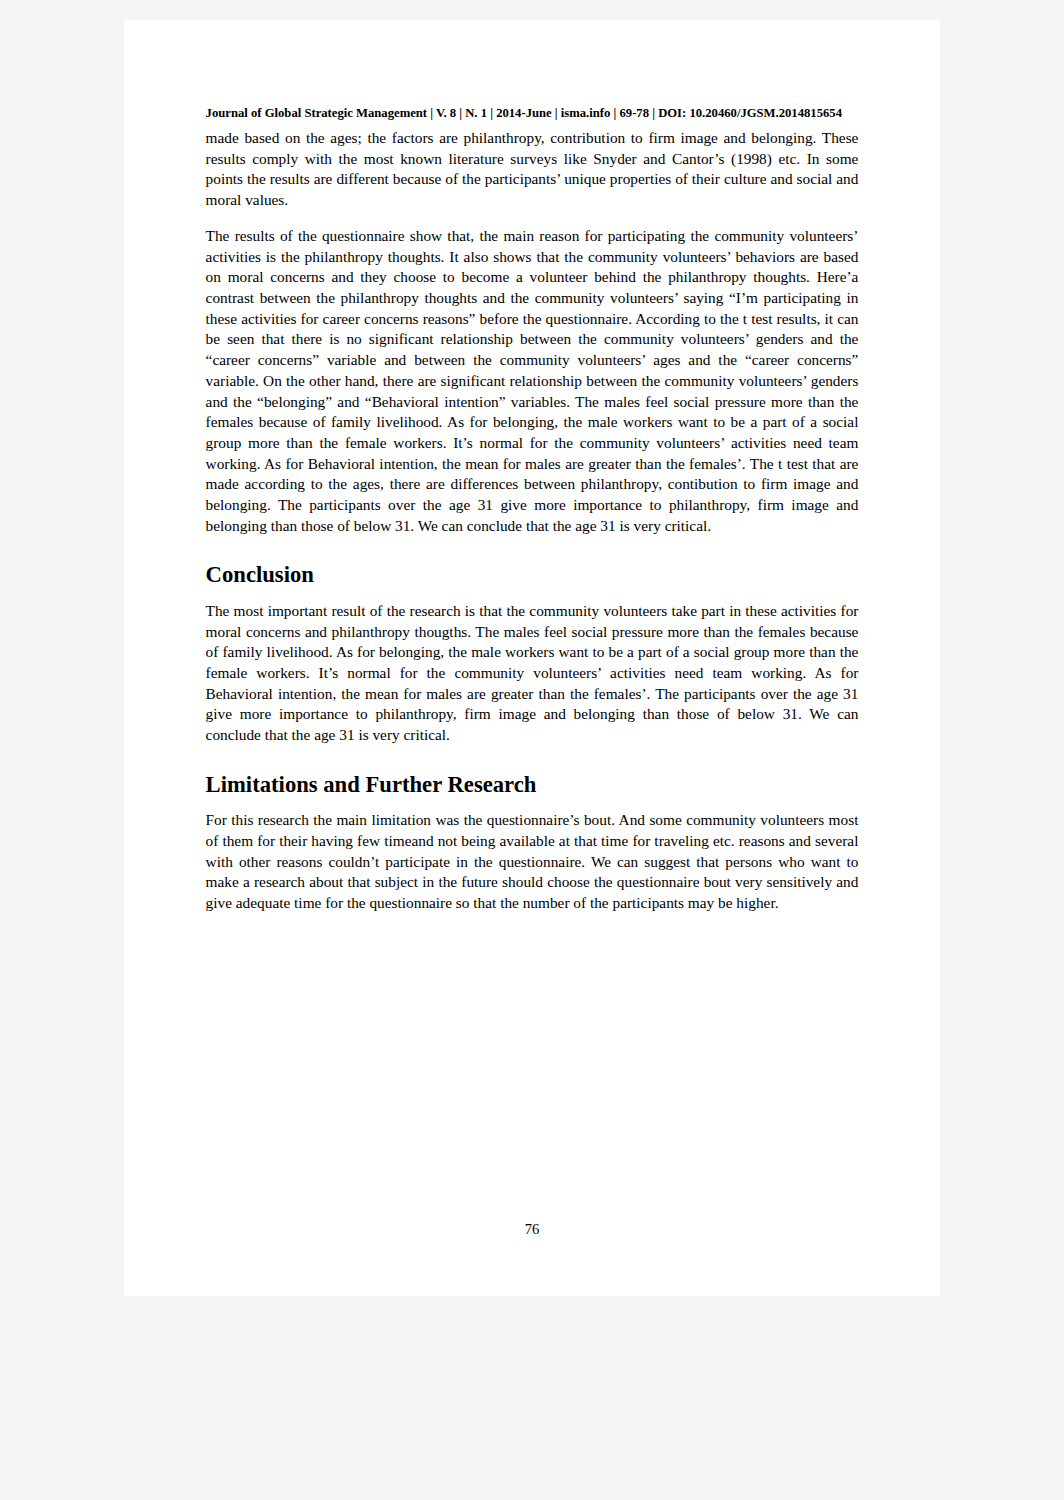Journal of Global Strategic Management | V. 8 | N. 1 | 2014-June | isma.info | 69-78 | DOI: 10.20460/JGSM.2014815654
made based on the ages; the factors are philanthropy, contribution to firm image and belonging. These results comply with the most known literature surveys like Snyder and Cantor’s (1998) etc. In some points the results are different because of the participants’ unique properties of their culture and social and moral values.
The results of the questionnaire show that, the main reason for participating the community volunteers’ activities is the philanthropy thoughts. It also shows that the community volunteers’ behaviors are based on moral concerns and they choose to become a volunteer behind the philanthropy thoughts. Here’a contrast between the philanthropy thoughts and the community volunteers’ saying “I’m participating in these activities for career concerns reasons” before the questionnaire. According to the t test results, it can be seen that there is no significant relationship between the community volunteers’ genders and the “career concerns” variable and between the community volunteers’ ages and the “career concerns” variable. On the other hand, there are significant relationship between the community volunteers’ genders and the “belonging” and “Behavioral intention” variables. The males feel social pressure more than the females because of family livelihood. As for belonging, the male workers want to be a part of a social group more than the female workers. It’s normal for the community volunteers’ activities need team working. As for Behavioral intention, the mean for males are greater than the females’. The t test that are made according to the ages, there are differences between philanthropy, contibution to firm image and belonging. The participants over the age 31 give more importance to philanthropy, firm image and belonging than those of below 31. We can conclude that the age 31 is very critical.
Conclusion
The most important result of the research is that the community volunteers take part in these activities for moral concerns and philanthropy thougths. The males feel social pressure more than the females because of family livelihood. As for belonging, the male workers want to be a part of a social group more than the female workers. It’s normal for the community volunteers’ activities need team working. As for Behavioral intention, the mean for males are greater than the females’. The participants over the age 31 give more importance to philanthropy, firm image and belonging than those of below 31. We can conclude that the age 31 is very critical.
Limitations and Further Research
For this research the main limitation was the questionnaire’s bout. And some community volunteers most of them for their having few timeand not being available at that time for traveling etc. reasons and several with other reasons couldn’t participate in the questionnaire. We can suggest that persons who want to make a research about that subject in the future should choose the questionnaire bout very sensitively and give adequate time for the questionnaire so that the number of the participants may be higher.
76